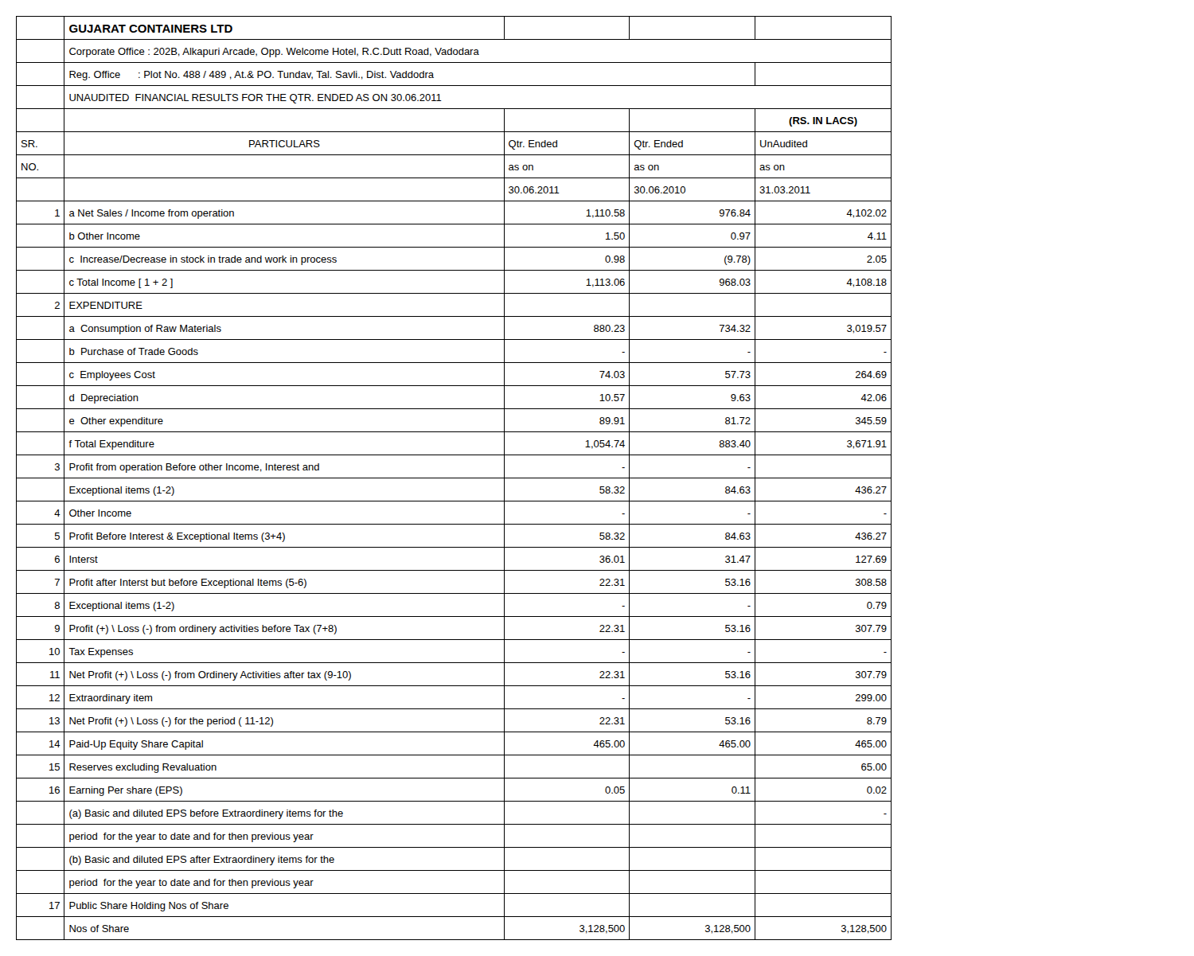| | GUJARAT CONTAINERS LTD | | | |
| | Corporate Office : 202B, Alkapuri Arcade, Opp. Welcome Hotel, R.C.Dutt Road, Vadodara |
| | Reg. Office : Plot No. 488 / 489 , At.& PO. Tundav, Tal. Savli., Dist. Vaddodra | |
| | UNAUDITED FINANCIAL RESULTS FOR THE QTR. ENDED AS ON 30.06.2011 |
| | | | | (RS. IN LACS) |
| SR. | PARTICULARS | Qtr. Ended | Qtr. Ended | UnAudited |
| NO. | | as on | as on | as on |
| | | 30.06.2011 | 30.06.2010 | 31.03.2011 |
| 1 | a Net Sales / Income from operation | 1,110.58 | 976.84 | 4,102.02 |
| | b Other Income | 1.50 | 0.97 | 4.11 |
| | c Increase/Decrease in stock in trade and work in process | 0.98 | (9.78) | 2.05 |
| | c Total Income [ 1 + 2 ] | 1,113.06 | 968.03 | 4,108.18 |
| 2 | EXPENDITURE | | | |
| | a Consumption of Raw Materials | 880.23 | 734.32 | 3,019.57 |
| | b Purchase of Trade Goods | - | - | - |
| | c Employees Cost | 74.03 | 57.73 | 264.69 |
| | d Depreciation | 10.57 | 9.63 | 42.06 |
| | e Other expenditure | 89.91 | 81.72 | 345.59 |
| | f Total Expenditure | 1,054.74 | 883.40 | 3,671.91 |
| 3 | Profit from operation Before other Income, Interest and | - | - | |
| | Exceptional items (1-2) | 58.32 | 84.63 | 436.27 |
| 4 | Other Income | - | - | - |
| 5 | Profit Before Interest & Exceptional Items (3+4) | 58.32 | 84.63 | 436.27 |
| 6 | Interst | 36.01 | 31.47 | 127.69 |
| 7 | Profit after Interst but before Exceptional Items (5-6) | 22.31 | 53.16 | 308.58 |
| 8 | Exceptional items (1-2) | - | - | 0.79 |
| 9 | Profit (+) \ Loss (-) from ordinery activities before Tax (7+8) | 22.31 | 53.16 | 307.79 |
| 10 | Tax Expenses | - | - | - |
| 11 | Net Profit (+) \ Loss (-) from Ordinery Activities after tax (9-10) | 22.31 | 53.16 | 307.79 |
| 12 | Extraordinary item | - | - | 299.00 |
| 13 | Net Profit (+) \ Loss (-) for the period ( 11-12) | 22.31 | 53.16 | 8.79 |
| 14 | Paid-Up Equity Share Capital | 465.00 | 465.00 | 465.00 |
| 15 | Reserves excluding Revaluation | | | 65.00 |
| 16 | Earning Per share (EPS) | 0.05 | 0.11 | 0.02 |
| | (a) Basic and diluted EPS before Extraordinery items for the | | | - |
| | period for the year to date and for then previous year | | | |
| | (b) Basic and diluted EPS after Extraordinery items for the | | | |
| | period for the year to date and for then previous year | | | |
| 17 | Public Share Holding Nos of Share | | | |
| | Nos of Share | 3,128,500 | 3,128,500 | 3,128,500 |